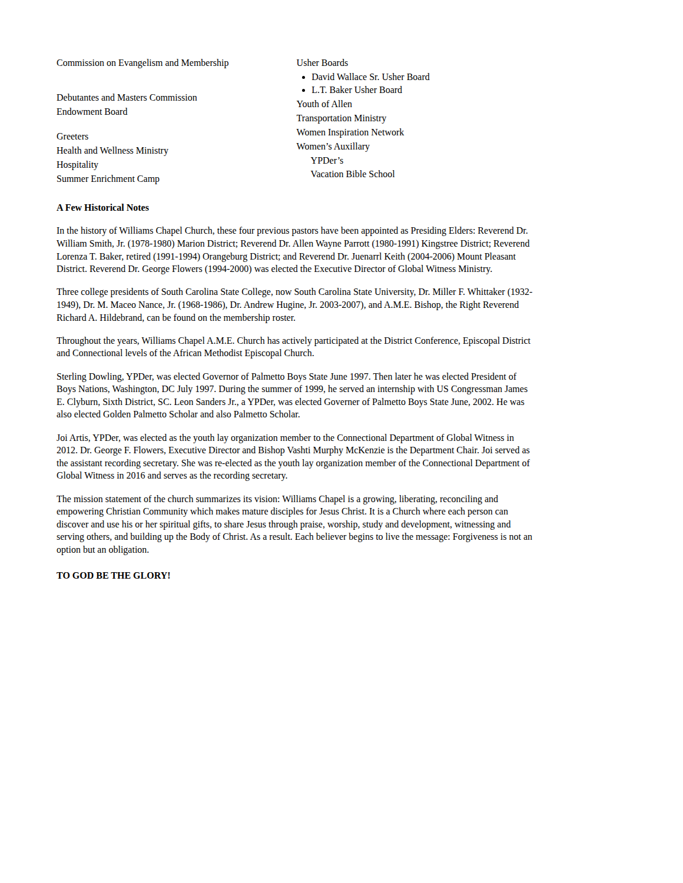Commission on Evangelism and Membership
Debutantes and Masters Commission
Endowment Board
Greeters
Health and Wellness Ministry
Hospitality
Summer Enrichment Camp
Usher Boards
David Wallace Sr. Usher Board
L.T. Baker Usher Board
Youth of Allen
Transportation Ministry
Women Inspiration Network
Women’s Auxillary
YPDer’s
Vacation Bible School
A Few Historical Notes
In the history of Williams Chapel Church, these four previous pastors have been appointed as Presiding Elders: Reverend Dr. William Smith, Jr. (1978-1980) Marion District; Reverend Dr. Allen Wayne Parrott (1980-1991) Kingstree District; Reverend Lorenza T. Baker, retired (1991-1994) Orangeburg District; and Reverend Dr. Juenarrl Keith (2004-2006) Mount Pleasant District. Reverend Dr. George Flowers (1994-2000) was elected the Executive Director of Global Witness Ministry.
Three college presidents of South Carolina State College, now South Carolina State University, Dr. Miller F. Whittaker (1932-1949), Dr. M. Maceo Nance, Jr. (1968-1986), Dr. Andrew Hugine, Jr. 2003-2007), and A.M.E. Bishop, the Right Reverend Richard A. Hildebrand, can be found on the membership roster.
Throughout the years, Williams Chapel A.M.E. Church has actively participated at the District Conference, Episcopal District and Connectional levels of the African Methodist Episcopal Church.
Sterling Dowling, YPDer, was elected Governor of Palmetto Boys State June 1997. Then later he was elected President of Boys Nations, Washington, DC July 1997. During the summer of 1999, he served an internship with US Congressman James E. Clyburn, Sixth District, SC. Leon Sanders Jr., a YPDer, was elected Governer of Palmetto Boys State June, 2002. He was also elected Golden Palmetto Scholar and also Palmetto Scholar.
Joi Artis, YPDer, was elected as the youth lay organization member to the Connectional Department of Global Witness in 2012. Dr. George F. Flowers, Executive Director and Bishop Vashti Murphy McKenzie is the Department Chair. Joi served as the assistant recording secretary. She was re-elected as the youth lay organization member of the Connectional Department of Global Witness in 2016 and serves as the recording secretary.
The mission statement of the church summarizes its vision: Williams Chapel is a growing, liberating, reconciling and empowering Christian Community which makes mature disciples for Jesus Christ. It is a Church where each person can discover and use his or her spiritual gifts, to share Jesus through praise, worship, study and development, witnessing and serving others, and building up the Body of Christ. As a result. Each believer begins to live the message: Forgiveness is not an option but an obligation.
TO GOD BE THE GLORY!